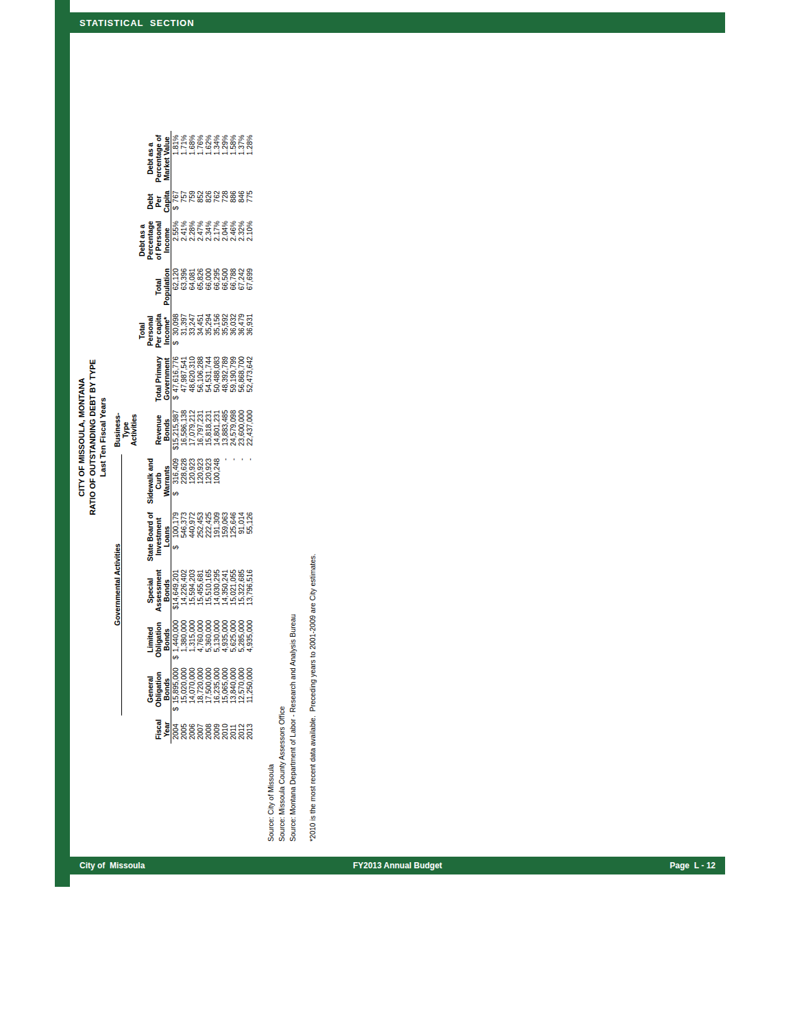STATISTICAL SECTION
CITY OF MISSOULA, MONTANA
RATIO OF OUTSTANDING DEBT BY TYPE
Last Ten Fiscal Years
| | Governmental Activities | Business- | | | | | | |
| | | Type | | | | | | |
| | | Activities | | | | | | |
| | | | | | | | | Total | | Debt as a | | |
| | General | Limited | Special | State Board of | Sidewalk and | | | Personal | | Percentage | Debt | Debt as a |
| Fiscal | Obligation | Obligation | Assessment | Investment | Curb | Revenue | Total Primary | Per capita | Total | of Personal | Per | Percentage of |
| Year | Bonds | Bonds | Bonds | Loans | Warrants | Bonds | Government | Income* | Population | Income | Capita | Market Value |
| 2004 | $ 15,895,000 | $ 1,440,000 | $14,649,201 | $ 100,179 | $ 316,409 | $15,215,987 | $ 47,616,776 | $ 30,098 | 62,120 | 2.55% | $ 767 | 1.81% |
| 2005 | 15,020,000 | 1,380,000 | 14,226,402 | 546,373 | 228,628 | 16,586,138 | 47,987,541 | 31,397 | 63,396 | 2.41% | 757 | 1.71% |
| 2006 | 14,070,000 | 1,315,000 | 15,594,203 | 440,972 | 120,923 | 17,079,212 | 48,620,310 | 33,247 | 64,081 | 2.28% | 759 | 1.68% |
| 2007 | 18,720,000 | 4,760,000 | 15,455,681 | 252,453 | 120,923 | 16,797,231 | 56,106,288 | 34,451 | 65,826 | 2.47% | 852 | 1.76% |
| 2008 | 17,500,000 | 5,360,000 | 15,510,165 | 222,425 | 120,923 | 15,818,231 | 54,531,744 | 35,294 | 66,000 | 2.34% | 826 | 1.62% |
| 2009 | 16,235,000 | 5,130,000 | 14,030,295 | 191,309 | 100,248 | 14,801,231 | 50,488,083 | 35,156 | 66,295 | 2.17% | 762 | 1.34% |
| 2010 | 15,065,000 | 4,935,000 | 14,350,241 | 159,063 | - | 13,883,485 | 48,392,789 | 35,592 | 66,500 | 2.04% | 728 | 1.29% |
| 2011 | 13,840,000 | 5,625,000 | 15,021,055 | 125,646 | - | 24,579,098 | 59,190,799 | 36,032 | 66,788 | 2.46% | 886 | 1.58% |
| 2012 | 12,570,000 | 5,285,000 | 15,322,685 | 91,014 | - | 23,600,000 | 56,868,700 | 36,479 | 67,242 | 2.32% | 846 | 1.37% |
| 2013 | 11,250,000 | 4,935,000 | 13,796,516 | 55,126 | - | 22,437,000 | 52,473,642 | 36,931 | 67,699 | 2.10% | 775 | 1.28% |
Source: City of Missoula
Source: Missoula County Assessors Office
Source: Montana Department of Labor - Research and Analysis Bureau
*2010 is the most recent data available. Preceding years to 2001-2009 are City estimates.
City of Missoula
FY2013 Annual Budget
Page L - 12